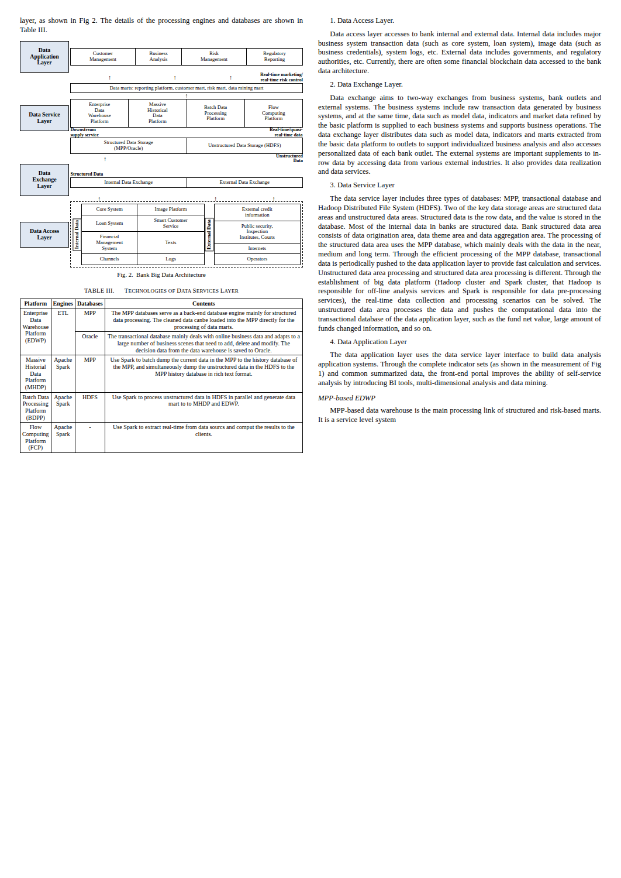layer, as shown in Fig 2. The details of the processing engines and databases are shown in Table III.
| Data Application Layer | / Customer Management / Business Analysis / Risk Management / Regulatory Reporting / |
| | / / ↑ / / ↑ / / ↑ / Real-time marketing/ real-time risk control / |
| Data Service Layer | / Data marts: reporting platform, customer mart, risk mart, data mining mart / / ↑ / / Enterprise Data Warehouse Platform / Massive Historical Data Platform / Batch Data Processing Platform / Flow Computing Platform / / Downstream supply service / Real-time/quasi- real-time data / / Structured Data Storage (MPP/Oracle) / Unstructured Data Storage (HDFS) / |
| | / ↑ / / Unstructured Data / |
| Data Exchange Layer | / Structured Data / / / Internal Data Exchange / External Data Exchange / |
| | / ↑ / / ↑ / ↑ / |
| Data Access Layer | / / Internal Data / / Core System / Image Platform / / Loan System / Smart Customer Service / / Financial Management System / Texts / / Channels / Logs / / / / External Data / / External credit information / / Public security, Inspection Institutes, Courts / / Internets / / Operators / / / |
Fig. 2. Bank Big Data Architecture
TABLE III. TECHNOLOGIES OF DATA SERVICES LAYER
| Platform | Engines | Databases | Contents |
| --- | --- | --- | --- |
| Enterprise Data Warehouse Platform (EDWP) | ETL | MPP | The MPP databases serve as a back-end database engine mainly for structured data processing. The cleaned data canbe loaded into the MPP directly for the processing of data marts. |
| Oracle | The transactional database mainly deals with online business data and adapts to a large number of business scenes that need to add, delete and modify. The decision data from the data warehouse is saved to Oracle. |
| Massive Historial Data Platform (MHDP) | Apache Spark | MPP | Use Spark to batch dump the current data in the MPP to the history database of the MPP, and simultaneously dump the unstructured data in the HDFS to the MPP history database in rich text format. |
| Batch Data Processing Platform (BDPP) | Apache Spark | HDFS | Use Spark to process unstructured data in HDFS in parallel and generate data mart to to MHDP and EDWP. |
| Flow Computing Platform (FCP) | Apache Spark | - | Use Spark to extract real-time from data sourcs and comput the results to the clients. |
1. Data Access Layer.
Data access layer accesses to bank internal and external data. Internal data includes major business system transaction data (such as core system, loan system), image data (such as business credentials), system logs, etc. External data includes governments, and regulatory authorities, etc. Currently, there are often some financial blockchain data accessed to the bank data architecture.
2. Data Exchange Layer.
Data exchange aims to two-way exchanges from business systems, bank outlets and external systems. The business systems include raw transaction data generated by business systems, and at the same time, data such as model data, indicators and market data refined by the basic platform is supplied to each business systems and supports business operations. The data exchange layer distributes data such as model data, indicators and marts extracted from the basic data platform to outlets to support individualized business analysis and also accesses personalized data of each bank outlet. The external systems are important supplements to in-row data by accessing data from various external industries. It also provides data realization and data services.
3. Data Service Layer
The data service layer includes three types of databases: MPP, transactional database and Hadoop Distributed File System (HDFS). Two of the key data storage areas are structured data areas and unstructured data areas. Structured data is the row data, and the value is stored in the database. Most of the internal data in banks are structured data. Bank structured data area consists of data origination area, data theme area and data aggregation area. The processing of the structured data area uses the MPP database, which mainly deals with the data in the near, medium and long term. Through the efficient processing of the MPP database, transactional data is periodically pushed to the data application layer to provide fast calculation and services. Unstructured data area processing and structured data area processing is different. Through the establishment of big data platform (Hadoop cluster and Spark cluster, that Hadoop is responsible for off-line analysis services and Spark is responsible for data pre-processing services), the real-time data collection and processing scenarios can be solved. The unstructured data area processes the data and pushes the computational data into the transactional database of the data application layer, such as the fund net value, large amount of funds changed information, and so on.
4. Data Application Layer
The data application layer uses the data service layer interface to build data analysis application systems. Through the complete indicator sets (as shown in the measurement of Fig 1) and common summarized data, the front-end portal improves the ability of self-service analysis by introducing BI tools, multi-dimensional analysis and data mining.
MPP-based EDWP
MPP-based data warehouse is the main processing link of structured and risk-based marts. It is a service level system